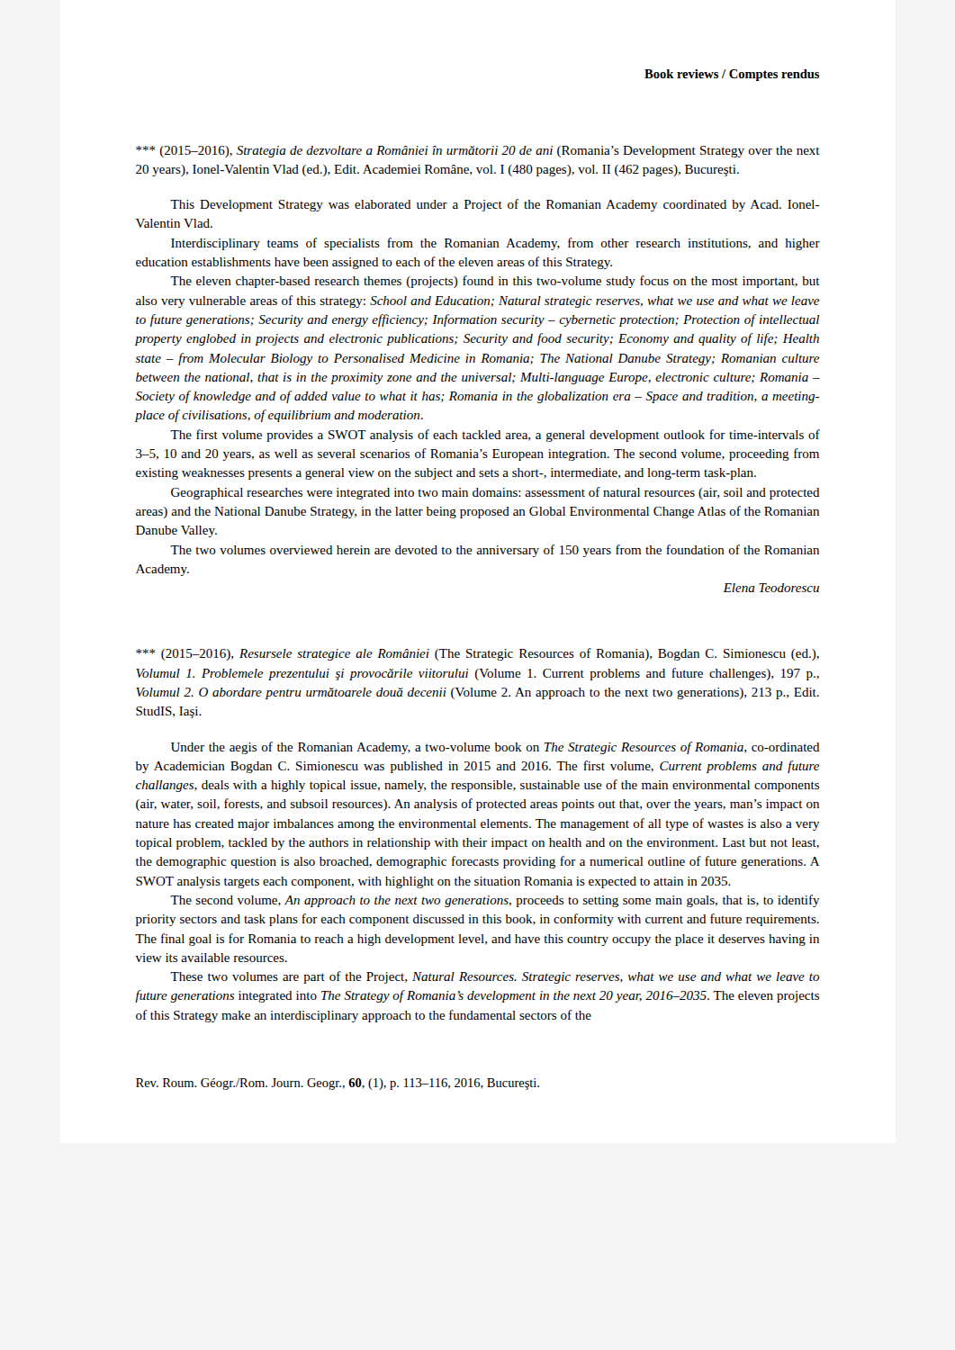Book reviews / Comptes rendus
*** (2015–2016), Strategia de dezvoltare a României în următorii 20 de ani (Romania’s Development Strategy over the next 20 years), Ionel-Valentin Vlad (ed.), Edit. Academiei Române, vol. I (480 pages), vol. II (462 pages), Bucureşti.
This Development Strategy was elaborated under a Project of the Romanian Academy coordinated by Acad. Ionel-Valentin Vlad.
Interdisciplinary teams of specialists from the Romanian Academy, from other research institutions, and higher education establishments have been assigned to each of the eleven areas of this Strategy.
The eleven chapter-based research themes (projects) found in this two-volume study focus on the most important, but also very vulnerable areas of this strategy: School and Education; Natural strategic reserves, what we use and what we leave to future generations; Security and energy efficiency; Information security – cybernetic protection; Protection of intellectual property englobed in projects and electronic publications; Security and food security; Economy and quality of life; Health state – from Molecular Biology to Personalised Medicine in Romania; The National Danube Strategy; Romanian culture between the national, that is in the proximity zone and the universal; Multi-language Europe, electronic culture; Romania – Society of knowledge and of added value to what it has; Romania in the globalization era – Space and tradition, a meeting-place of civilisations, of equilibrium and moderation.
The first volume provides a SWOT analysis of each tackled area, a general development outlook for time-intervals of 3–5, 10 and 20 years, as well as several scenarios of Romania’s European integration. The second volume, proceeding from existing weaknesses presents a general view on the subject and sets a short-, intermediate, and long-term task-plan.
Geographical researches were integrated into two main domains: assessment of natural resources (air, soil and protected areas) and the National Danube Strategy, in the latter being proposed an Global Environmental Change Atlas of the Romanian Danube Valley.
The two volumes overviewed herein are devoted to the anniversary of 150 years from the foundation of the Romanian Academy.
Elena Teodorescu
*** (2015–2016), Resursele strategice ale României (The Strategic Resources of Romania), Bogdan C. Simionescu (ed.), Volumul 1. Problemele prezentului şi provocările viitorului (Volume 1. Current problems and future challenges), 197 p., Volumul 2. O abordare pentru următoarele două decenii (Volume 2. An approach to the next two generations), 213 p., Edit. StudIS, Iaşi.
Under the aegis of the Romanian Academy, a two-volume book on The Strategic Resources of Romania, co-ordinated by Academician Bogdan C. Simionescu was published in 2015 and 2016. The first volume, Current problems and future challanges, deals with a highly topical issue, namely, the responsible, sustainable use of the main environmental components (air, water, soil, forests, and subsoil resources). An analysis of protected areas points out that, over the years, man’s impact on nature has created major imbalances among the environmental elements. The management of all type of wastes is also a very topical problem, tackled by the authors in relationship with their impact on health and on the environment. Last but not least, the demographic question is also broached, demographic forecasts providing for a numerical outline of future generations. A SWOT analysis targets each component, with highlight on the situation Romania is expected to attain in 2035.
The second volume, An approach to the next two generations, proceeds to setting some main goals, that is, to identify priority sectors and task plans for each component discussed in this book, in conformity with current and future requirements. The final goal is for Romania to reach a high development level, and have this country occupy the place it deserves having in view its available resources.
These two volumes are part of the Project, Natural Resources. Strategic reserves, what we use and what we leave to future generations integrated into The Strategy of Romania’s development in the next 20 year, 2016–2035. The eleven projects of this Strategy make an interdisciplinary approach to the fundamental sectors of the
Rev. Roum. Géogr./Rom. Journ. Geogr., 60, (1), p. 113–116, 2016, Bucureşti.